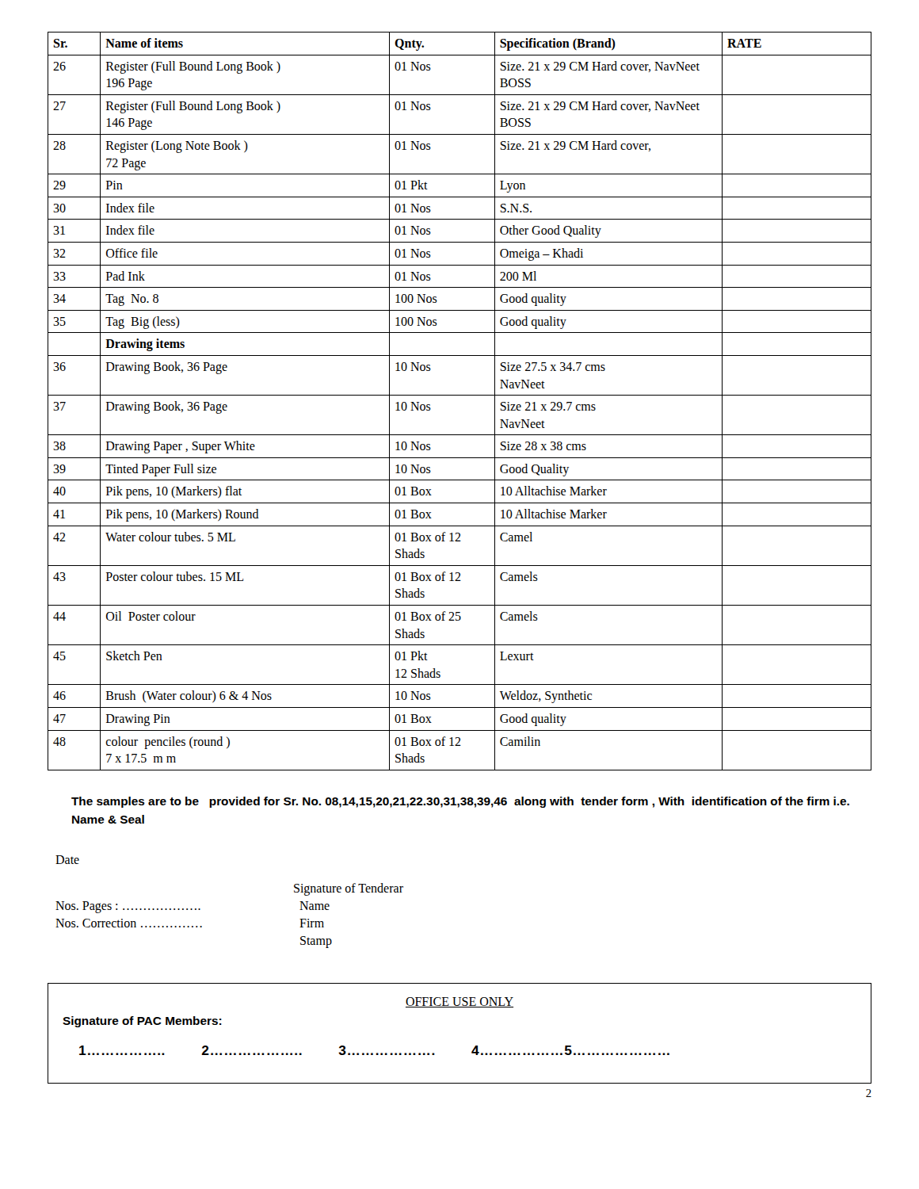| Sr. | Name of items | Qnty. | Specification (Brand) | RATE |
| --- | --- | --- | --- | --- |
| 26 | Register (Full Bound Long Book ) 196 Page | 01 Nos | Size. 21 x 29 CM Hard cover, NavNeet BOSS | |
| 27 | Register (Full Bound Long Book ) 146 Page | 01 Nos | Size. 21 x 29 CM Hard cover, NavNeet BOSS | |
| 28 | Register (Long Note Book ) 72 Page | 01 Nos | Size. 21 x 29 CM Hard cover, | |
| 29 | Pin | 01 Pkt | Lyon | |
| 30 | Index file | 01 Nos | S.N.S. | |
| 31 | Index file | 01 Nos | Other Good Quality | |
| 32 | Office file | 01 Nos | Omeiga – Khadi | |
| 33 | Pad Ink | 01 Nos | 200 Ml | |
| 34 | Tag No. 8 | 100 Nos | Good quality | |
| 35 | Tag Big (less) | 100 Nos | Good quality | |
| | Drawing items | | | |
| 36 | Drawing Book, 36 Page | 10 Nos | Size 27.5 x 34.7 cms NavNeet | |
| 37 | Drawing Book, 36 Page | 10 Nos | Size 21 x 29.7 cms NavNeet | |
| 38 | Drawing Paper , Super White | 10 Nos | Size 28 x 38 cms | |
| 39 | Tinted Paper Full size | 10 Nos | Good Quality | |
| 40 | Pik pens, 10 (Markers) flat | 01 Box | 10 Alltachise Marker | |
| 41 | Pik pens, 10 (Markers) Round | 01 Box | 10 Alltachise Marker | |
| 42 | Water colour tubes. 5 ML | 01 Box of 12 Shads | Camel | |
| 43 | Poster colour tubes. 15 ML | 01 Box of 12 Shads | Camels | |
| 44 | Oil Poster colour | 01 Box of 25 Shads | Camels | |
| 45 | Sketch Pen | 01 Pkt 12 Shads | Lexurt | |
| 46 | Brush (Water colour) 6 & 4 Nos | 10 Nos | Weldoz, Synthetic | |
| 47 | Drawing Pin | 01 Box | Good quality | |
| 48 | colour penciles (round ) 7 x 17.5 m m | 01 Box of 12 Shads | Camilin | |
The samples are to be provided for Sr. No. 08,14,15,20,21,22.30,31,38,39,46 along with tender form , With identification of the firm i.e. Name & Seal
Date
| | Signature of Tenderar |
| Nos. Pages : ………………. | Name |
| Nos. Correction …………… | Firm |
| | Stamp |
OFFICE USE ONLY
Signature of PAC Members:
1…………….. 2……………….. 3………………. 4………………5…………………
2